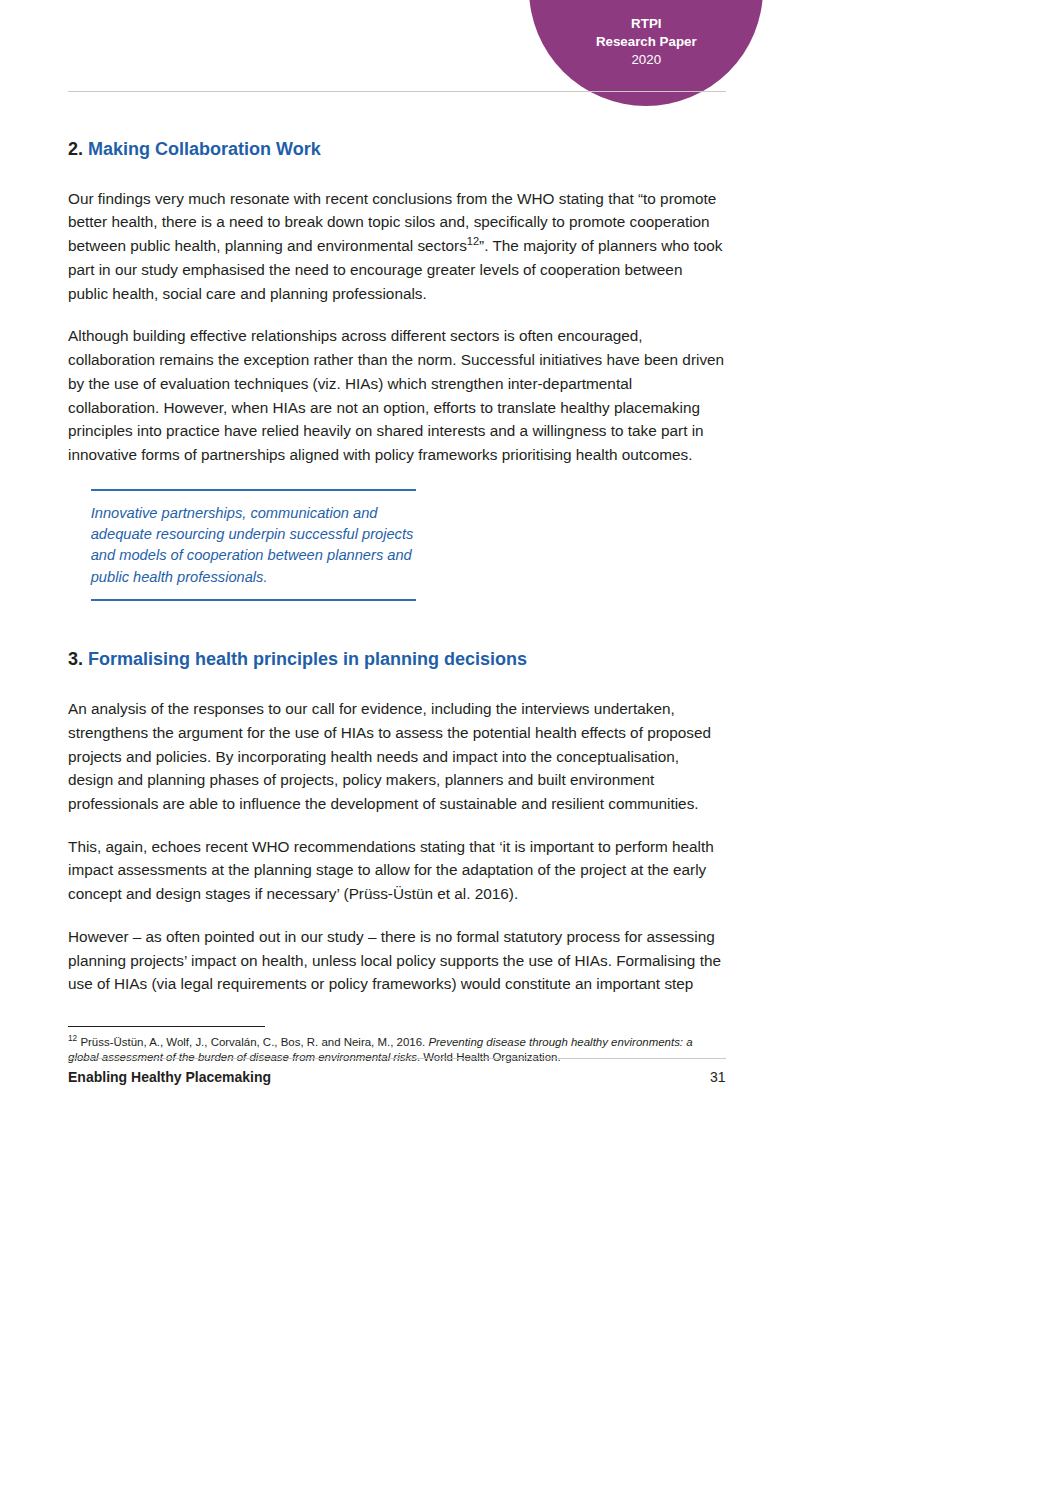RTPI
Research Paper
2020
2. Making Collaboration Work
Our findings very much resonate with recent conclusions from the WHO stating that “to promote better health, there is a need to break down topic silos and, specifically to promote cooperation between public health, planning and environmental sectors12”. The majority of planners who took part in our study emphasised the need to encourage greater levels of cooperation between public health, social care and planning professionals.
Although building effective relationships across different sectors is often encouraged, collaboration remains the exception rather than the norm. Successful initiatives have been driven by the use of evaluation techniques (viz. HIAs) which strengthen inter-departmental collaboration. However, when HIAs are not an option, efforts to translate healthy placemaking principles into practice have relied heavily on shared interests and a willingness to take part in innovative forms of partnerships aligned with policy frameworks prioritising health outcomes.
Innovative partnerships, communication and adequate resourcing underpin successful projects and models of cooperation between planners and public health professionals.
3. Formalising health principles in planning decisions
An analysis of the responses to our call for evidence, including the interviews undertaken, strengthens the argument for the use of HIAs to assess the potential health effects of proposed projects and policies. By incorporating health needs and impact into the conceptualisation, design and planning phases of projects, policy makers, planners and built environment professionals are able to influence the development of sustainable and resilient communities.
This, again, echoes recent WHO recommendations stating that ‘it is important to perform health impact assessments at the planning stage to allow for the adaptation of the project at the early concept and design stages if necessary’ (Prüss-Üstün et al. 2016).
However – as often pointed out in our study – there is no formal statutory process for assessing planning projects’ impact on health, unless local policy supports the use of HIAs. Formalising the use of HIAs (via legal requirements or policy frameworks) would constitute an important step
12 Prüss-Üstün, A., Wolf, J., Corvalán, C., Bos, R. and Neira, M., 2016. Preventing disease through healthy environments: a global assessment of the burden of disease from environmental risks. World Health Organization.
Enabling Healthy Placemaking
31